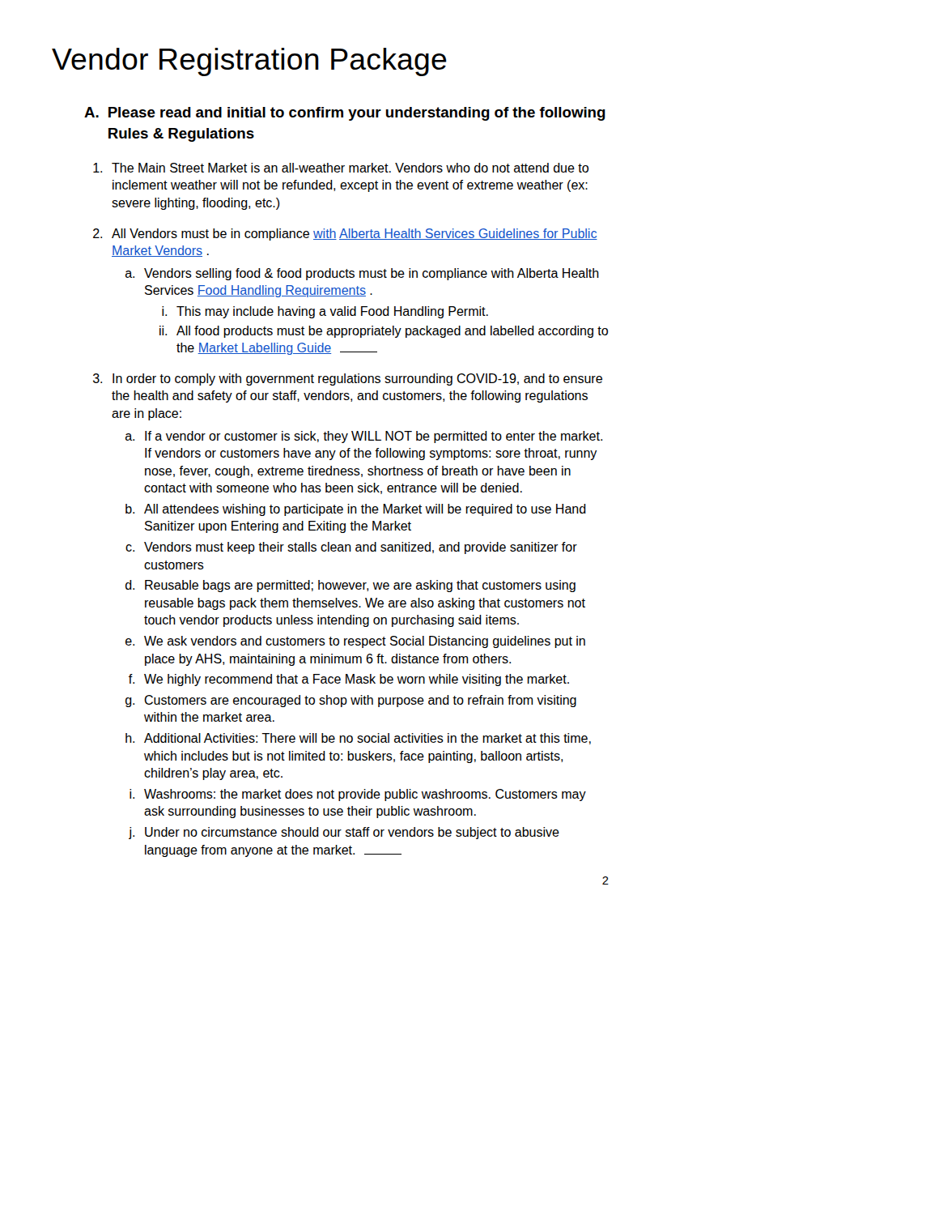Vendor Registration Package
A. Please read and initial to confirm your understanding of the following Rules & Regulations
The Main Street Market is an all-weather market. Vendors who do not attend due to inclement weather will not be refunded, except in the event of extreme weather (ex: severe lighting, flooding, etc.)
All Vendors must be in compliance with Alberta Health Services Guidelines for Public Market Vendors .
Vendors selling food & food products must be in compliance with Alberta Health Services Food Handling Requirements .
This may include having a valid Food Handling Permit.
All food products must be appropriately packaged and labelled according to the Market Labelling Guide
In order to comply with government regulations surrounding COVID-19, and to ensure the health and safety of our staff, vendors, and customers, the following regulations are in place:
If a vendor or customer is sick, they WILL NOT be permitted to enter the market. If vendors or customers have any of the following symptoms: sore throat, runny nose, fever, cough, extreme tiredness, shortness of breath or have been in contact with someone who has been sick, entrance will be denied.
All attendees wishing to participate in the Market will be required to use Hand Sanitizer upon Entering and Exiting the Market
Vendors must keep their stalls clean and sanitized, and provide sanitizer for customers
Reusable bags are permitted; however, we are asking that customers using reusable bags pack them themselves. We are also asking that customers not touch vendor products unless intending on purchasing said items.
We ask vendors and customers to respect Social Distancing guidelines put in place by AHS, maintaining a minimum 6 ft. distance from others.
We highly recommend that a Face Mask be worn while visiting the market.
Customers are encouraged to shop with purpose and to refrain from visiting within the market area.
Additional Activities: There will be no social activities in the market at this time, which includes but is not limited to: buskers, face painting, balloon artists, children’s play area, etc.
Washrooms: the market does not provide public washrooms. Customers may ask surrounding businesses to use their public washroom.
Under no circumstance should our staff or vendors be subject to abusive language from anyone at the market.
2